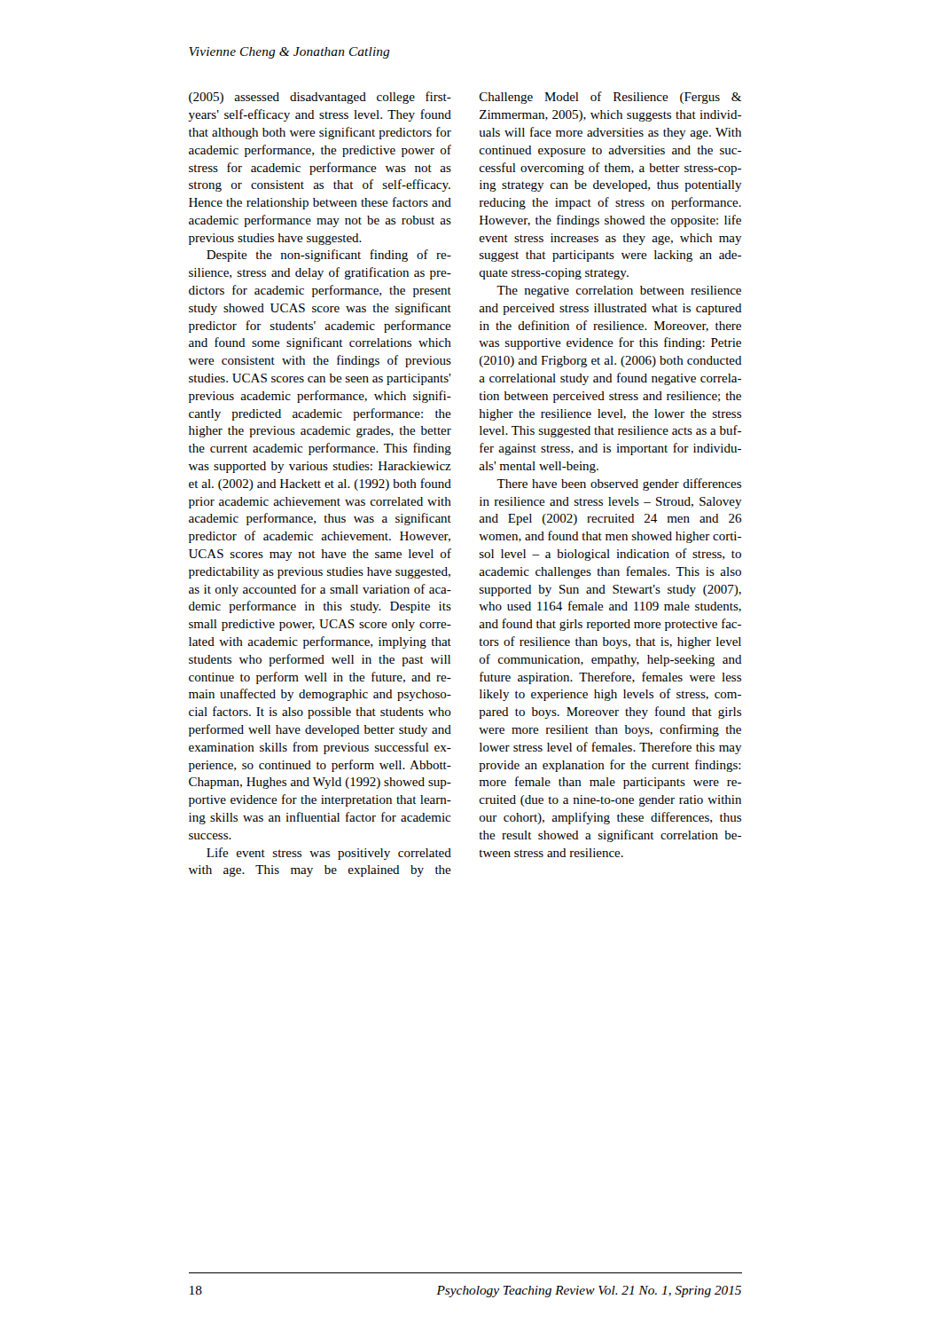Vivienne Cheng & Jonathan Catling
(2005) assessed disadvantaged college first-years' self-efficacy and stress level. They found that although both were significant predictors for academic performance, the predictive power of stress for academic performance was not as strong or consistent as that of self-efficacy. Hence the relationship between these factors and academic performance may not be as robust as previous studies have suggested.
Despite the non-significant finding of resilience, stress and delay of gratification as predictors for academic performance, the present study showed UCAS score was the significant predictor for students' academic performance and found some significant correlations which were consistent with the findings of previous studies. UCAS scores can be seen as participants' previous academic performance, which significantly predicted academic performance: the higher the previous academic grades, the better the current academic performance. This finding was supported by various studies: Harackiewicz et al. (2002) and Hackett et al. (1992) both found prior academic achievement was correlated with academic performance, thus was a significant predictor of academic achievement. However, UCAS scores may not have the same level of predictability as previous studies have suggested, as it only accounted for a small variation of academic performance in this study. Despite its small predictive power, UCAS score only correlated with academic performance, implying that students who performed well in the past will continue to perform well in the future, and remain unaffected by demographic and psychosocial factors. It is also possible that students who performed well have developed better study and examination skills from previous successful experience, so continued to perform well. Abbott-Chapman, Hughes and Wyld (1992) showed supportive evidence for the interpretation that learning skills was an influential factor for academic success.
Life event stress was positively correlated with age. This may be explained by the Challenge Model of Resilience (Fergus & Zimmerman, 2005), which suggests that individuals will face more adversities as they age. With continued exposure to adversities and the successful overcoming of them, a better stress-coping strategy can be developed, thus potentially reducing the impact of stress on performance. However, the findings showed the opposite: life event stress increases as they age, which may suggest that participants were lacking an adequate stress-coping strategy.
The negative correlation between resilience and perceived stress illustrated what is captured in the definition of resilience. Moreover, there was supportive evidence for this finding: Petrie (2010) and Frigborg et al. (2006) both conducted a correlational study and found negative correlation between perceived stress and resilience; the higher the resilience level, the lower the stress level. This suggested that resilience acts as a buffer against stress, and is important for individuals' mental well-being.
There have been observed gender differences in resilience and stress levels – Stroud, Salovey and Epel (2002) recruited 24 men and 26 women, and found that men showed higher cortisol level – a biological indication of stress, to academic challenges than females. This is also supported by Sun and Stewart's study (2007), who used 1164 female and 1109 male students, and found that girls reported more protective factors of resilience than boys, that is, higher level of communication, empathy, help-seeking and future aspiration. Therefore, females were less likely to experience high levels of stress, compared to boys. Moreover they found that girls were more resilient than boys, confirming the lower stress level of females. Therefore this may provide an explanation for the current findings: more female than male participants were recruited (due to a nine-to-one gender ratio within our cohort), amplifying these differences, thus the result showed a significant correlation between stress and resilience.
18 Psychology Teaching Review Vol. 21 No. 1, Spring 2015